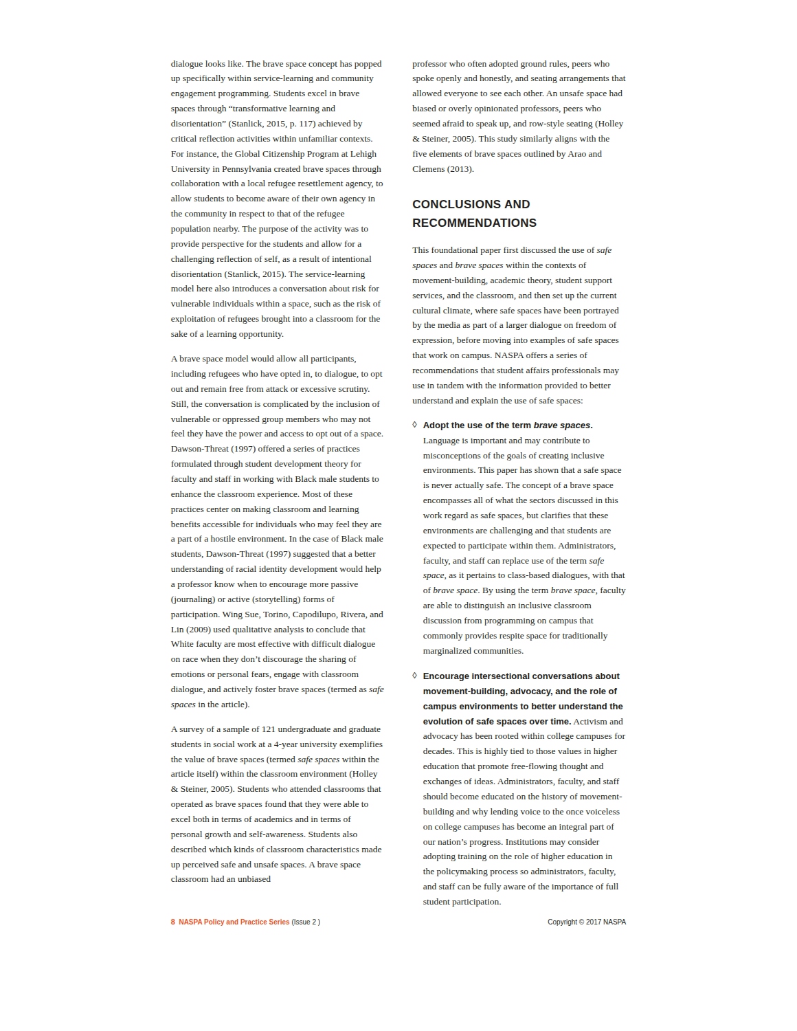dialogue looks like. The brave space concept has popped up specifically within service-learning and community engagement programming. Students excel in brave spaces through “transformative learning and disorientation” (Stanlick, 2015, p. 117) achieved by critical reflection activities within unfamiliar contexts. For instance, the Global Citizenship Program at Lehigh University in Pennsylvania created brave spaces through collaboration with a local refugee resettlement agency, to allow students to become aware of their own agency in the community in respect to that of the refugee population nearby. The purpose of the activity was to provide perspective for the students and allow for a challenging reflection of self, as a result of intentional disorientation (Stanlick, 2015). The service-learning model here also introduces a conversation about risk for vulnerable individuals within a space, such as the risk of exploitation of refugees brought into a classroom for the sake of a learning opportunity.
A brave space model would allow all participants, including refugees who have opted in, to dialogue, to opt out and remain free from attack or excessive scrutiny. Still, the conversation is complicated by the inclusion of vulnerable or oppressed group members who may not feel they have the power and access to opt out of a space. Dawson-Threat (1997) offered a series of practices formulated through student development theory for faculty and staff in working with Black male students to enhance the classroom experience. Most of these practices center on making classroom and learning benefits accessible for individuals who may feel they are a part of a hostile environment. In the case of Black male students, Dawson-Threat (1997) suggested that a better understanding of racial identity development would help a professor know when to encourage more passive (journaling) or active (storytelling) forms of participation. Wing Sue, Torino, Capodilupo, Rivera, and Lin (2009) used qualitative analysis to conclude that White faculty are most effective with difficult dialogue on race when they don’t discourage the sharing of emotions or personal fears, engage with classroom dialogue, and actively foster brave spaces (termed as safe spaces in the article).
A survey of a sample of 121 undergraduate and graduate students in social work at a 4-year university exemplifies the value of brave spaces (termed safe spaces within the article itself) within the classroom environment (Holley & Steiner, 2005). Students who attended classrooms that operated as brave spaces found that they were able to excel both in terms of academics and in terms of personal growth and self-awareness. Students also described which kinds of classroom characteristics made up perceived safe and unsafe spaces. A brave space classroom had an unbiased
professor who often adopted ground rules, peers who spoke openly and honestly, and seating arrangements that allowed everyone to see each other. An unsafe space had biased or overly opinionated professors, peers who seemed afraid to speak up, and row-style seating (Holley & Steiner, 2005). This study similarly aligns with the five elements of brave spaces outlined by Arao and Clemens (2013).
Conclusions and Recommendations
This foundational paper first discussed the use of safe spaces and brave spaces within the contexts of movement-building, academic theory, student support services, and the classroom, and then set up the current cultural climate, where safe spaces have been portrayed by the media as part of a larger dialogue on freedom of expression, before moving into examples of safe spaces that work on campus. NASPA offers a series of recommendations that student affairs professionals may use in tandem with the information provided to better understand and explain the use of safe spaces:
Adopt the use of the term brave spaces. Language is important and may contribute to misconceptions of the goals of creating inclusive environments. This paper has shown that a safe space is never actually safe. The concept of a brave space encompasses all of what the sectors discussed in this work regard as safe spaces, but clarifies that these environments are challenging and that students are expected to participate within them. Administrators, faculty, and staff can replace use of the term safe space, as it pertains to class-based dialogues, with that of brave space. By using the term brave space, faculty are able to distinguish an inclusive classroom discussion from programming on campus that commonly provides respite space for traditionally marginalized communities.
Encourage intersectional conversations about movement-building, advocacy, and the role of campus environments to better understand the evolution of safe spaces over time. Activism and advocacy has been rooted within college campuses for decades. This is highly tied to those values in higher education that promote free-flowing thought and exchanges of ideas. Administrators, faculty, and staff should become educated on the history of movement-building and why lending voice to the once voiceless on college campuses has become an integral part of our nation’s progress. Institutions may consider adopting training on the role of higher education in the policymaking process so administrators, faculty, and staff can be fully aware of the importance of full student participation.
8 NASPA Policy and Practice Series (Issue 2 )
Copyright © 2017 NASPA